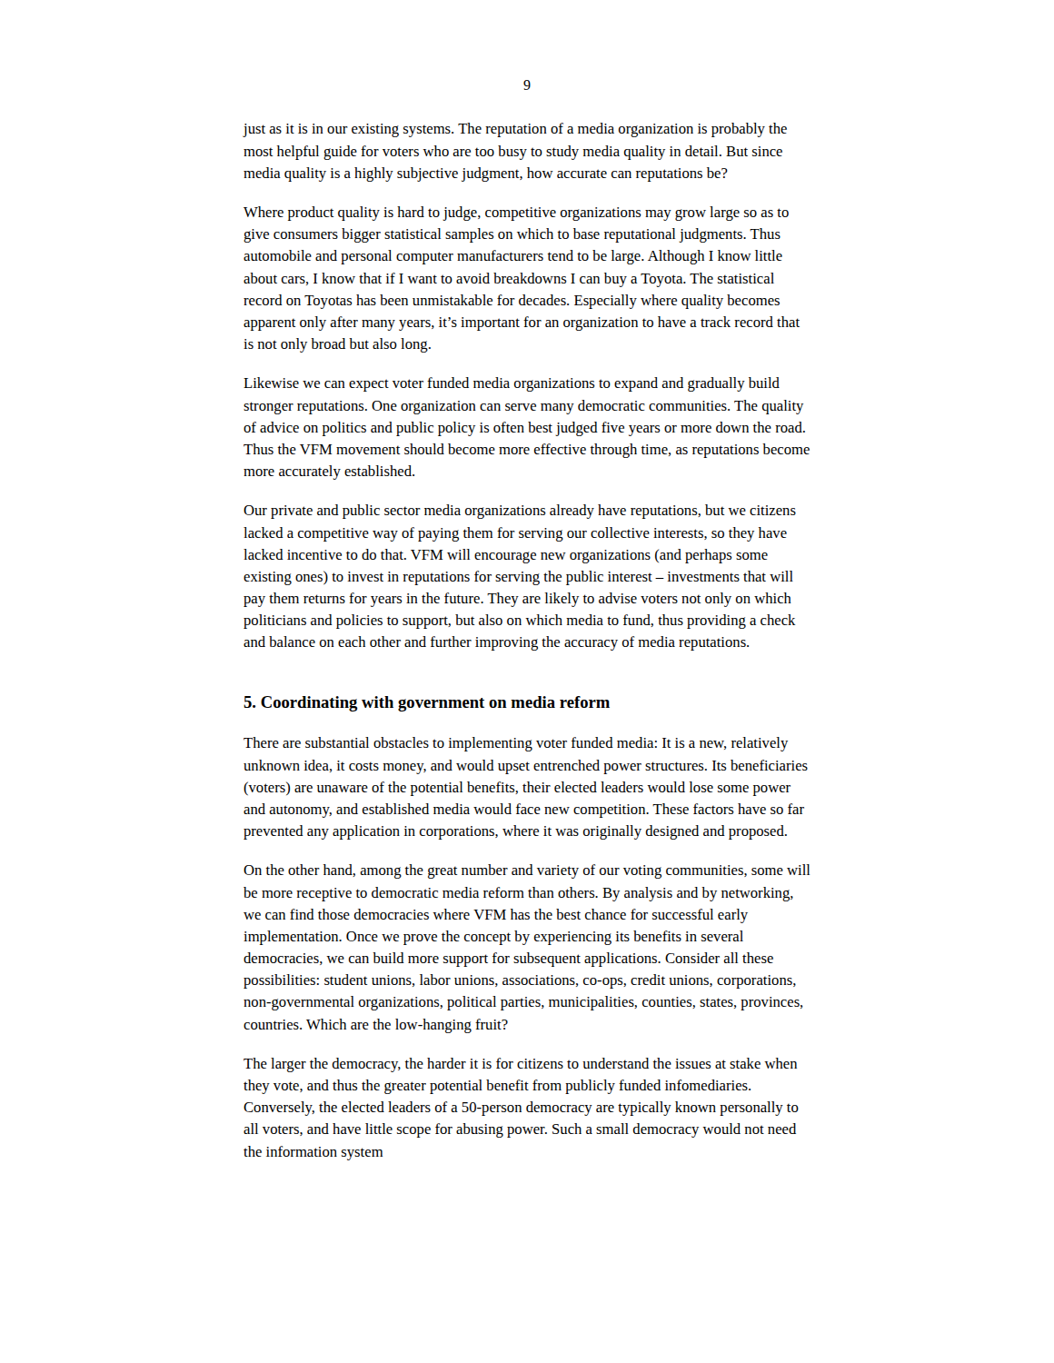9
just as it is in our existing systems. The reputation of a media organization is probably the most helpful guide for voters who are too busy to study media quality in detail. But since media quality is a highly subjective judgment, how accurate can reputations be?
Where product quality is hard to judge, competitive organizations may grow large so as to give consumers bigger statistical samples on which to base reputational judgments. Thus automobile and personal computer manufacturers tend to be large. Although I know little about cars, I know that if I want to avoid breakdowns I can buy a Toyota. The statistical record on Toyotas has been unmistakable for decades. Especially where quality becomes apparent only after many years, it’s important for an organization to have a track record that is not only broad but also long.
Likewise we can expect voter funded media organizations to expand and gradually build stronger reputations. One organization can serve many democratic communities. The quality of advice on politics and public policy is often best judged five years or more down the road. Thus the VFM movement should become more effective through time, as reputations become more accurately established.
Our private and public sector media organizations already have reputations, but we citizens lacked a competitive way of paying them for serving our collective interests, so they have lacked incentive to do that. VFM will encourage new organizations (and perhaps some existing ones) to invest in reputations for serving the public interest – investments that will pay them returns for years in the future. They are likely to advise voters not only on which politicians and policies to support, but also on which media to fund, thus providing a check and balance on each other and further improving the accuracy of media reputations.
5. Coordinating with government on media reform
There are substantial obstacles to implementing voter funded media: It is a new, relatively unknown idea, it costs money, and would upset entrenched power structures. Its beneficiaries (voters) are unaware of the potential benefits, their elected leaders would lose some power and autonomy, and established media would face new competition. These factors have so far prevented any application in corporations, where it was originally designed and proposed.
On the other hand, among the great number and variety of our voting communities, some will be more receptive to democratic media reform than others. By analysis and by networking, we can find those democracies where VFM has the best chance for successful early implementation. Once we prove the concept by experiencing its benefits in several democracies, we can build more support for subsequent applications. Consider all these possibilities: student unions, labor unions, associations, co-ops, credit unions, corporations, non-governmental organizations, political parties, municipalities, counties, states, provinces, countries. Which are the low-hanging fruit?
The larger the democracy, the harder it is for citizens to understand the issues at stake when they vote, and thus the greater potential benefit from publicly funded infomediaries. Conversely, the elected leaders of a 50-person democracy are typically known personally to all voters, and have little scope for abusing power. Such a small democracy would not need the information system